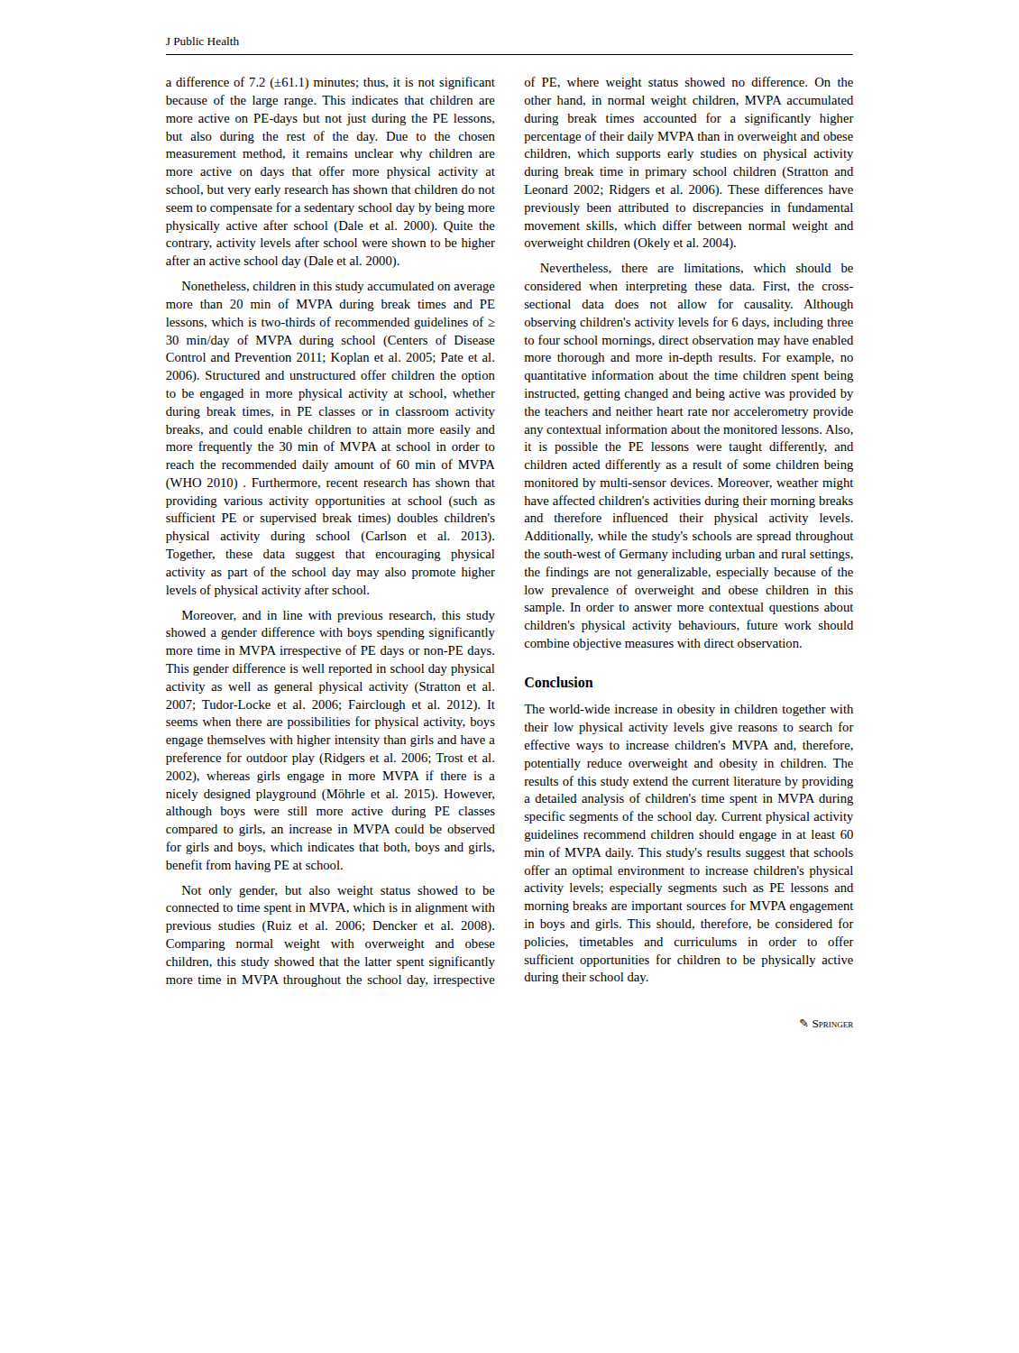J Public Health
a difference of 7.2 (±61.1) minutes; thus, it is not significant because of the large range. This indicates that children are more active on PE-days but not just during the PE lessons, but also during the rest of the day. Due to the chosen measurement method, it remains unclear why children are more active on days that offer more physical activity at school, but very early research has shown that children do not seem to compensate for a sedentary school day by being more physically active after school (Dale et al. 2000). Quite the contrary, activity levels after school were shown to be higher after an active school day (Dale et al. 2000).
Nonetheless, children in this study accumulated on average more than 20 min of MVPA during break times and PE lessons, which is two-thirds of recommended guidelines of ≥ 30 min/day of MVPA during school (Centers of Disease Control and Prevention 2011; Koplan et al. 2005; Pate et al. 2006). Structured and unstructured offer children the option to be engaged in more physical activity at school, whether during break times, in PE classes or in classroom activity breaks, and could enable children to attain more easily and more frequently the 30 min of MVPA at school in order to reach the recommended daily amount of 60 min of MVPA (WHO 2010) . Furthermore, recent research has shown that providing various activity opportunities at school (such as sufficient PE or supervised break times) doubles children's physical activity during school (Carlson et al. 2013). Together, these data suggest that encouraging physical activity as part of the school day may also promote higher levels of physical activity after school.
Moreover, and in line with previous research, this study showed a gender difference with boys spending significantly more time in MVPA irrespective of PE days or non-PE days. This gender difference is well reported in school day physical activity as well as general physical activity (Stratton et al. 2007; Tudor-Locke et al. 2006; Fairclough et al. 2012). It seems when there are possibilities for physical activity, boys engage themselves with higher intensity than girls and have a preference for outdoor play (Ridgers et al. 2006; Trost et al. 2002), whereas girls engage in more MVPA if there is a nicely designed playground (Möhrle et al. 2015). However, although boys were still more active during PE classes compared to girls, an increase in MVPA could be observed for girls and boys, which indicates that both, boys and girls, benefit from having PE at school.
Not only gender, but also weight status showed to be connected to time spent in MVPA, which is in alignment with previous studies (Ruiz et al. 2006; Dencker et al. 2008). Comparing normal weight with overweight and obese children, this study showed that the latter spent significantly more time in MVPA throughout the school day, irrespective of PE, where weight status showed no difference. On the other hand, in normal weight children, MVPA accumulated during break times accounted for a significantly higher percentage of their daily MVPA than in overweight and obese children, which supports early studies on physical activity during break time in primary school children (Stratton and Leonard 2002; Ridgers et al. 2006). These differences have previously been attributed to discrepancies in fundamental movement skills, which differ between normal weight and overweight children (Okely et al. 2004).
Nevertheless, there are limitations, which should be considered when interpreting these data. First, the cross-sectional data does not allow for causality. Although observing children's activity levels for 6 days, including three to four school mornings, direct observation may have enabled more thorough and more in-depth results. For example, no quantitative information about the time children spent being instructed, getting changed and being active was provided by the teachers and neither heart rate nor accelerometry provide any contextual information about the monitored lessons. Also, it is possible the PE lessons were taught differently, and children acted differently as a result of some children being monitored by multi-sensor devices. Moreover, weather might have affected children's activities during their morning breaks and therefore influenced their physical activity levels. Additionally, while the study's schools are spread throughout the south-west of Germany including urban and rural settings, the findings are not generalizable, especially because of the low prevalence of overweight and obese children in this sample. In order to answer more contextual questions about children's physical activity behaviours, future work should combine objective measures with direct observation.
Conclusion
The world-wide increase in obesity in children together with their low physical activity levels give reasons to search for effective ways to increase children's MVPA and, therefore, potentially reduce overweight and obesity in children. The results of this study extend the current literature by providing a detailed analysis of children's time spent in MVPA during specific segments of the school day. Current physical activity guidelines recommend children should engage in at least 60 min of MVPA daily. This study's results suggest that schools offer an optimal environment to increase children's physical activity levels; especially segments such as PE lessons and morning breaks are important sources for MVPA engagement in boys and girls. This should, therefore, be considered for policies, timetables and curriculums in order to offer sufficient opportunities for children to be physically active during their school day.
✎ Springer